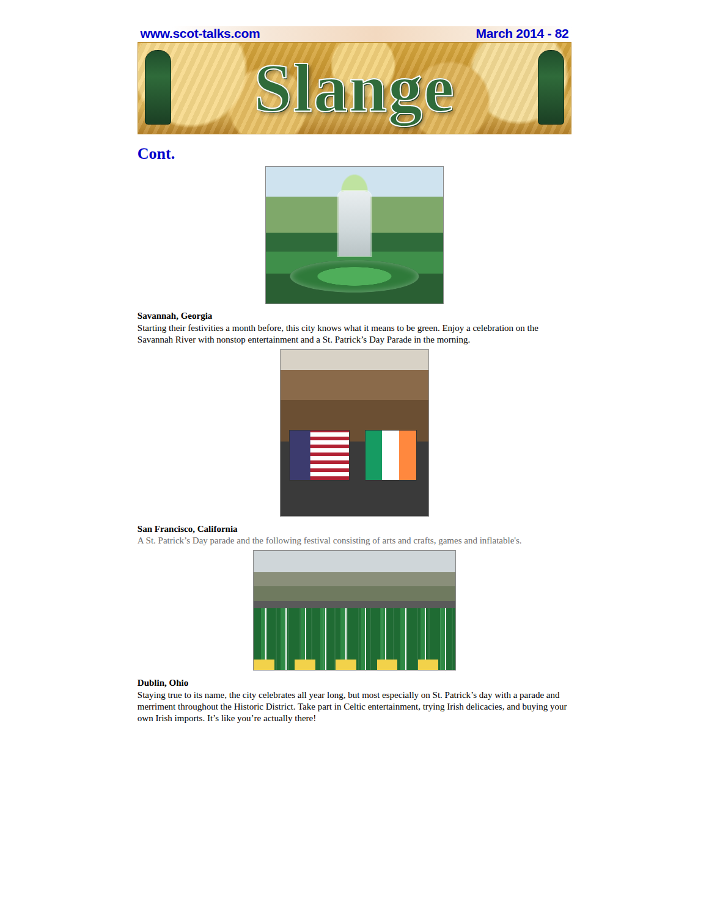www.scot-talks.com March 2014 - 82
Slange
Cont.
Savannah, Georgia
Starting their festivities a month before, this city knows what it means to be green. Enjoy a celebration on the Savannah River with nonstop entertainment and a St. Patrick’s Day Parade in the morning.
San Francisco, California
A St. Patrick’s Day parade and the following festival consisting of arts and crafts, games and inflatable's.
Dublin, Ohio
Staying true to its name, the city celebrates all year long, but most especially on St. Patrick’s day with a parade and merriment throughout the Historic District. Take part in Celtic entertainment, trying Irish delicacies, and buying your own Irish imports. It’s like you’re actually there!